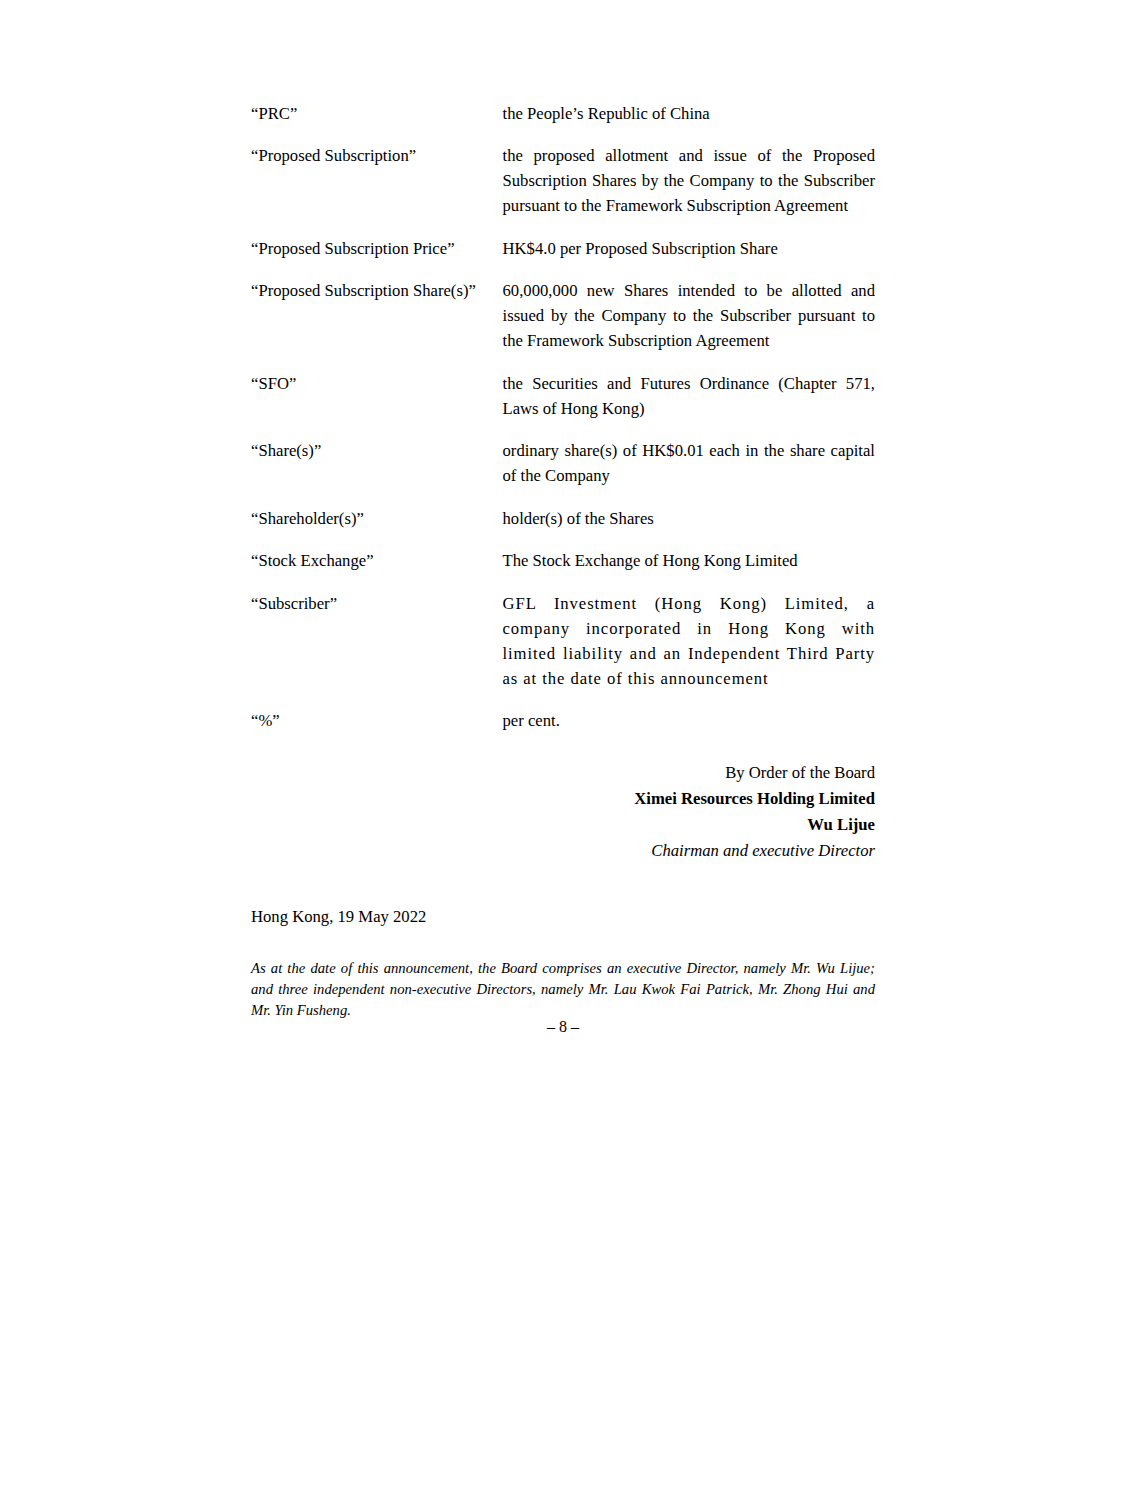| “PRC” | the People’s Republic of China |
| “Proposed Subscription” | the proposed allotment and issue of the Proposed Subscription Shares by the Company to the Subscriber pursuant to the Framework Subscription Agreement |
| “Proposed Subscription Price” | HK$4.0 per Proposed Subscription Share |
| “Proposed Subscription Share(s)” | 60,000,000 new Shares intended to be allotted and issued by the Company to the Subscriber pursuant to the Framework Subscription Agreement |
| “SFO” | the Securities and Futures Ordinance (Chapter 571, Laws of Hong Kong) |
| “Share(s)” | ordinary share(s) of HK$0.01 each in the share capital of the Company |
| “Shareholder(s)” | holder(s) of the Shares |
| “Stock Exchange” | The Stock Exchange of Hong Kong Limited |
| “Subscriber” | GFL Investment (Hong Kong) Limited, a company incorporated in Hong Kong with limited liability and an Independent Third Party as at the date of this announcement |
| “%” | per cent. |
By Order of the Board
Ximei Resources Holding Limited
Wu Lijue
Chairman and executive Director
Hong Kong, 19 May 2022
As at the date of this announcement, the Board comprises an executive Director, namely Mr. Wu Lijue; and three independent non-executive Directors, namely Mr. Lau Kwok Fai Patrick, Mr. Zhong Hui and Mr. Yin Fusheng.
– 8 –